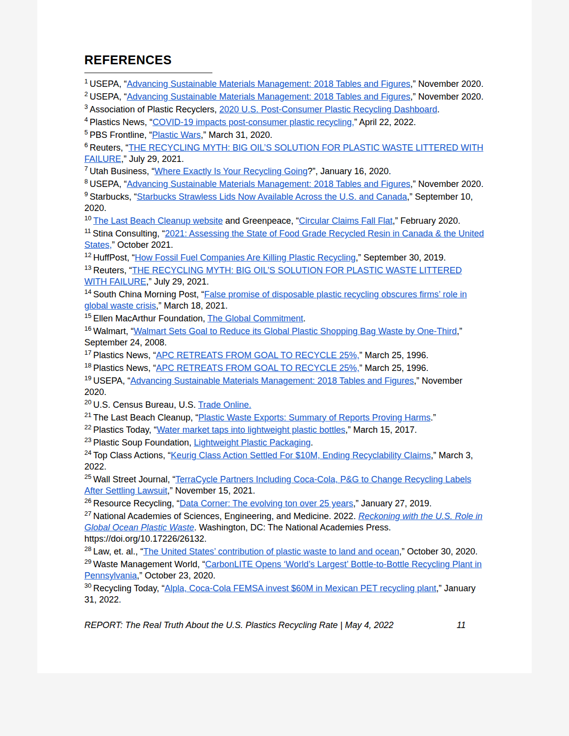REFERENCES
USEPA, “Advancing Sustainable Materials Management: 2018 Tables and Figures,” November 2020.
USEPA, “Advancing Sustainable Materials Management: 2018 Tables and Figures,” November 2020.
Association of Plastic Recyclers, 2020 U.S. Post-Consumer Plastic Recycling Dashboard.
Plastics News, “COVID-19 impacts post-consumer plastic recycling,” April 22, 2022.
PBS Frontline, “Plastic Wars,” March 31, 2020.
Reuters, “THE RECYCLING MYTH: BIG OIL’S SOLUTION FOR PLASTIC WASTE LITTERED WITH FAILURE,” July 29, 2021.
Utah Business, “Where Exactly Is Your Recycling Going?”, January 16, 2020.
USEPA, “Advancing Sustainable Materials Management: 2018 Tables and Figures,” November 2020.
Starbucks, “Starbucks Strawless Lids Now Available Across the U.S. and Canada,” September 10, 2020.
The Last Beach Cleanup website and Greenpeace, “Circular Claims Fall Flat,” February 2020.
Stina Consulting, “2021: Assessing the State of Food Grade Recycled Resin in Canada & the United States,” October 2021.
HuffPost, “How Fossil Fuel Companies Are Killing Plastic Recycling,” September 30, 2019.
Reuters, “THE RECYCLING MYTH: BIG OIL’S SOLUTION FOR PLASTIC WASTE LITTERED WITH FAILURE,” July 29, 2021.
South China Morning Post, “False promise of disposable plastic recycling obscures firms’ role in global waste crisis,” March 18, 2021.
Ellen MacArthur Foundation, The Global Commitment.
Walmart, “Walmart Sets Goal to Reduce its Global Plastic Shopping Bag Waste by One-Third,” September 24, 2008.
Plastics News, “APC RETREATS FROM GOAL TO RECYCLE 25%,” March 25, 1996.
Plastics News, “APC RETREATS FROM GOAL TO RECYCLE 25%,” March 25, 1996.
USEPA, “Advancing Sustainable Materials Management: 2018 Tables and Figures,” November 2020.
U.S. Census Bureau, U.S. Trade Online.
The Last Beach Cleanup, “Plastic Waste Exports: Summary of Reports Proving Harms.”
Plastics Today, “Water market taps into lightweight plastic bottles,” March 15, 2017.
Plastic Soup Foundation, Lightweight Plastic Packaging.
Top Class Actions, “Keurig Class Action Settled For $10M, Ending Recyclability Claims,” March 3, 2022.
Wall Street Journal, “TerraCycle Partners Including Coca-Cola, P&G to Change Recycling Labels After Settling Lawsuit,” November 15, 2021.
Resource Recycling, “Data Corner: The evolving ton over 25 years,” January 27, 2019.
National Academies of Sciences, Engineering, and Medicine. 2022. Reckoning with the U.S. Role in Global Ocean Plastic Waste. Washington, DC: The National Academies Press. https://doi.org/10.17226/26132.
Law, et. al., “The United States’ contribution of plastic waste to land and ocean,” October 30, 2020.
Waste Management World, “CarbonLITE Opens ‘World’s Largest’ Bottle-to-Bottle Recycling Plant in Pennsylvania,” October 23, 2020.
Recycling Today, “Alpla, Coca-Cola FEMSA invest $60M in Mexican PET recycling plant,” January 31, 2022.
REPORT: The Real Truth About the U.S. Plastics Recycling Rate | May 4, 2022 11